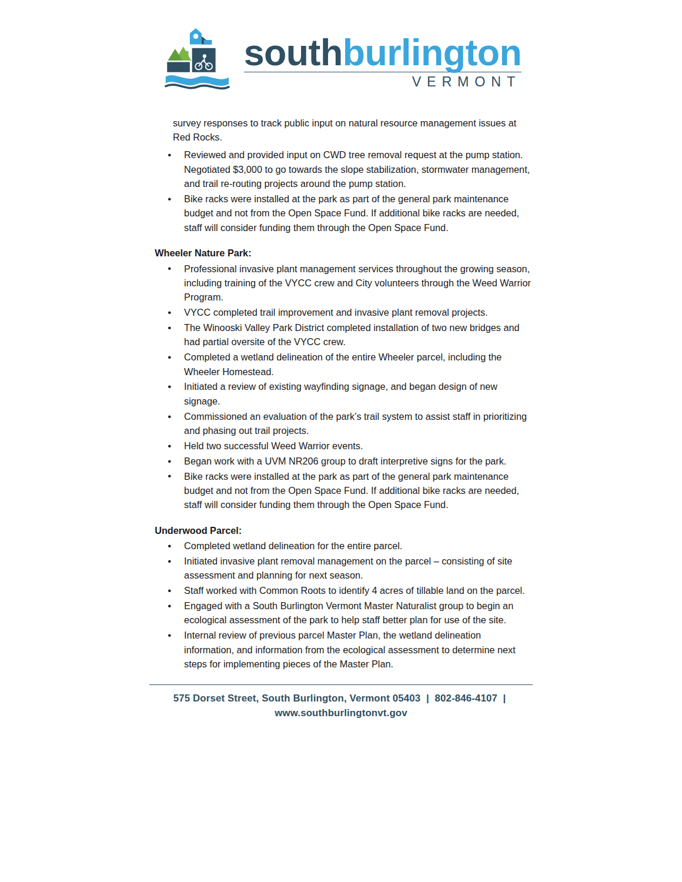south burlington
VERMONT
survey responses to track public input on natural resource management issues at Red Rocks.
Reviewed and provided input on CWD tree removal request at the pump station. Negotiated $3,000 to go towards the slope stabilization, stormwater management, and trail re-routing projects around the pump station.
Bike racks were installed at the park as part of the general park maintenance budget and not from the Open Space Fund. If additional bike racks are needed, staff will consider funding them through the Open Space Fund.
Wheeler Nature Park:
Professional invasive plant management services throughout the growing season, including training of the VYCC crew and City volunteers through the Weed Warrior Program.
VYCC completed trail improvement and invasive plant removal projects.
The Winooski Valley Park District completed installation of two new bridges and had partial oversite of the VYCC crew.
Completed a wetland delineation of the entire Wheeler parcel, including the Wheeler Homestead.
Initiated a review of existing wayfinding signage, and began design of new signage.
Commissioned an evaluation of the park’s trail system to assist staff in prioritizing and phasing out trail projects.
Held two successful Weed Warrior events.
Began work with a UVM NR206 group to draft interpretive signs for the park.
Bike racks were installed at the park as part of the general park maintenance budget and not from the Open Space Fund. If additional bike racks are needed, staff will consider funding them through the Open Space Fund.
Underwood Parcel:
Completed wetland delineation for the entire parcel.
Initiated invasive plant removal management on the parcel – consisting of site assessment and planning for next season.
Staff worked with Common Roots to identify 4 acres of tillable land on the parcel.
Engaged with a South Burlington Vermont Master Naturalist group to begin an ecological assessment of the park to help staff better plan for use of the site.
Internal review of previous parcel Master Plan, the wetland delineation information, and information from the ecological assessment to determine next steps for implementing pieces of the Master Plan.
575 Dorset Street, South Burlington, Vermont 05403 | 802-846-4107 | www.southburlingtonvt.gov